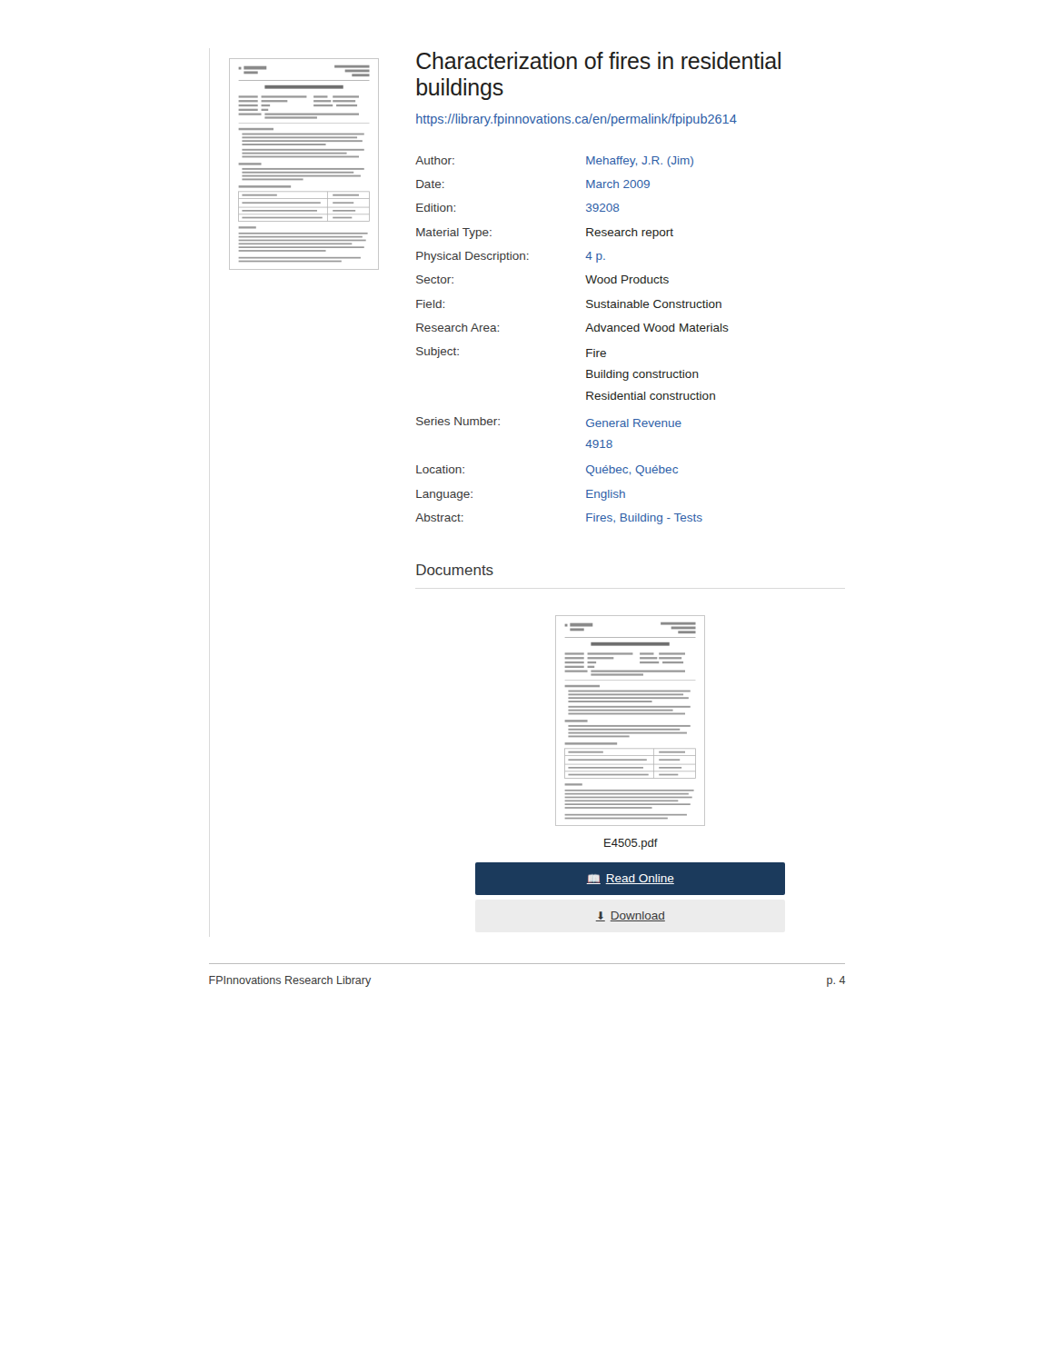Characterization of fires in residential buildings
https://library.fpinnovations.ca/en/permalink/fpipub2614
| Author: | Mehaffey, J.R. (Jim) |
| Date: | March 2009 |
| Edition: | 39208 |
| Material Type: | Research report |
| Physical Description: | 4 p. |
| Sector: | Wood Products |
| Field: | Sustainable Construction |
| Research Area: | Advanced Wood Materials |
| Subject: | Fire Building construction Residential construction |
| Series Number: | General Revenue 4918 |
| Location: | Québec, Québec |
| Language: | English |
| Abstract: | Fires, Building - Tests |
Documents
E4505.pdf
📖Read Online ⬇Download
FPInnovations Research Library
p. 4